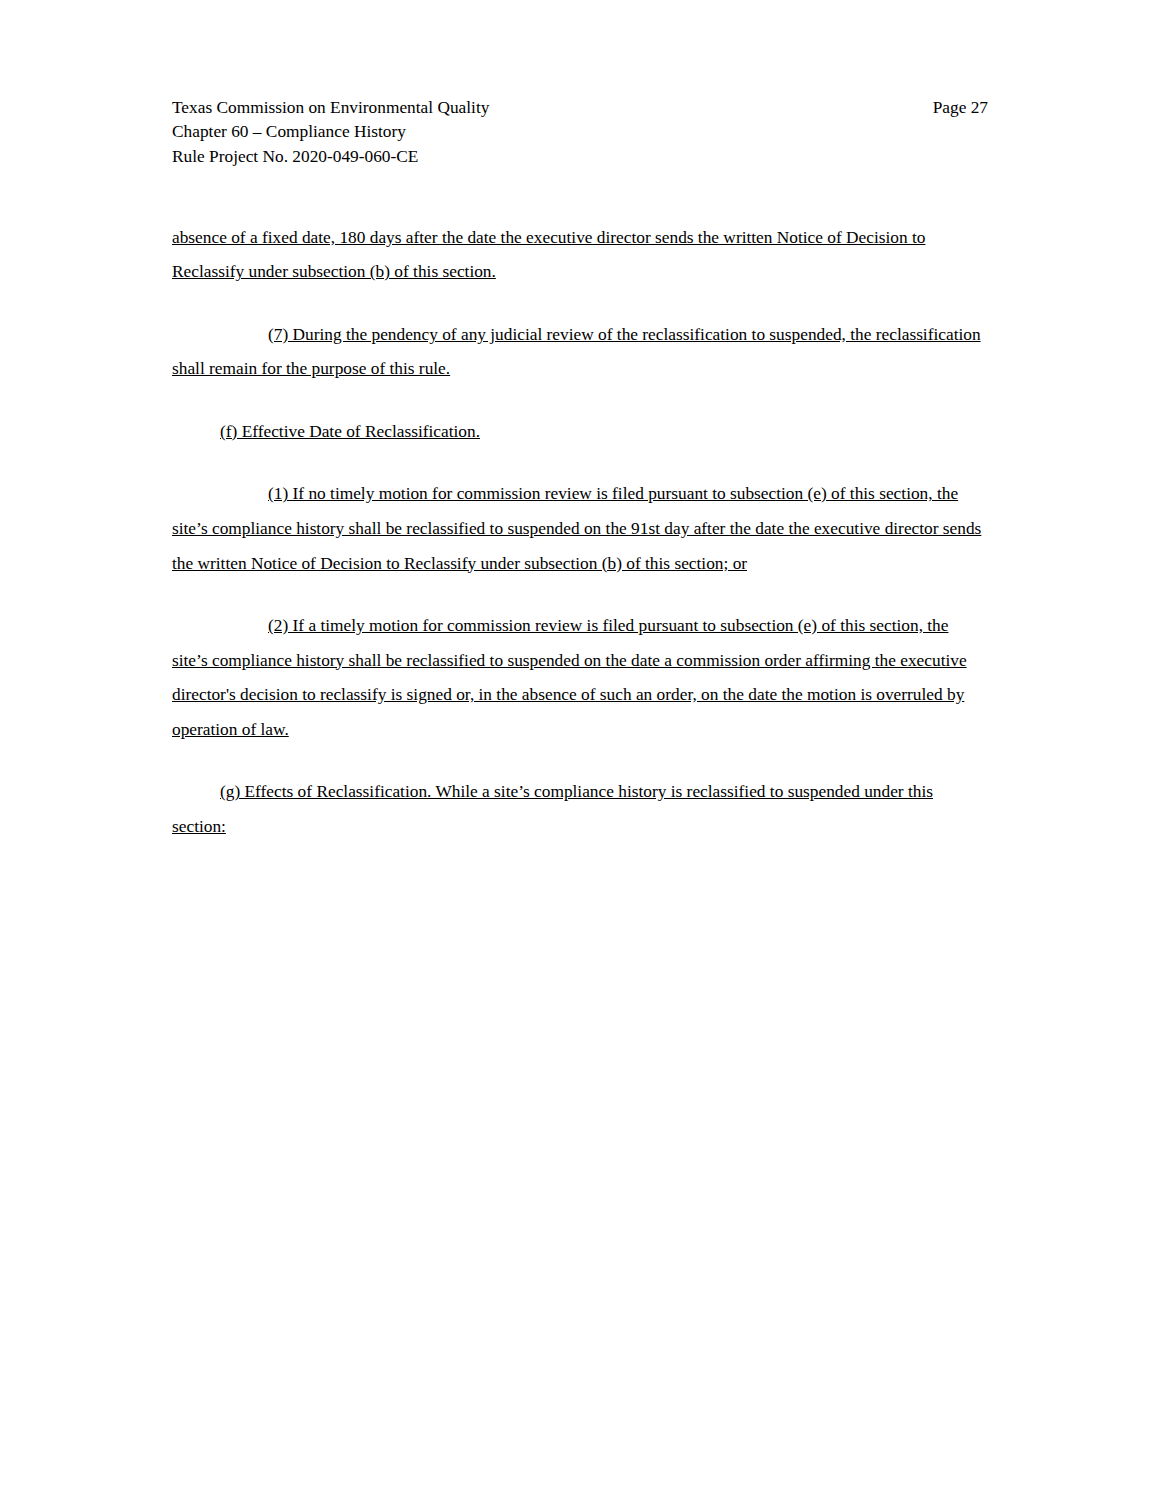Texas Commission on Environmental Quality Chapter 60 – Compliance History Rule Project No. 2020-049-060-CE
Page 27
absence of a fixed date, 180 days after the date the executive director sends the written Notice of Decision to Reclassify under subsection (b) of this section.
(7) During the pendency of any judicial review of the reclassification to suspended, the reclassification shall remain for the purpose of this rule.
(f) Effective Date of Reclassification.
(1) If no timely motion for commission review is filed pursuant to subsection (e) of this section, the site’s compliance history shall be reclassified to suspended on the 91st day after the date the executive director sends the written Notice of Decision to Reclassify under subsection (b) of this section; or
(2) If a timely motion for commission review is filed pursuant to subsection (e) of this section, the site’s compliance history shall be reclassified to suspended on the date a commission order affirming the executive director's decision to reclassify is signed or, in the absence of such an order, on the date the motion is overruled by operation of law.
(g) Effects of Reclassification. While a site’s compliance history is reclassified to suspended under this section: